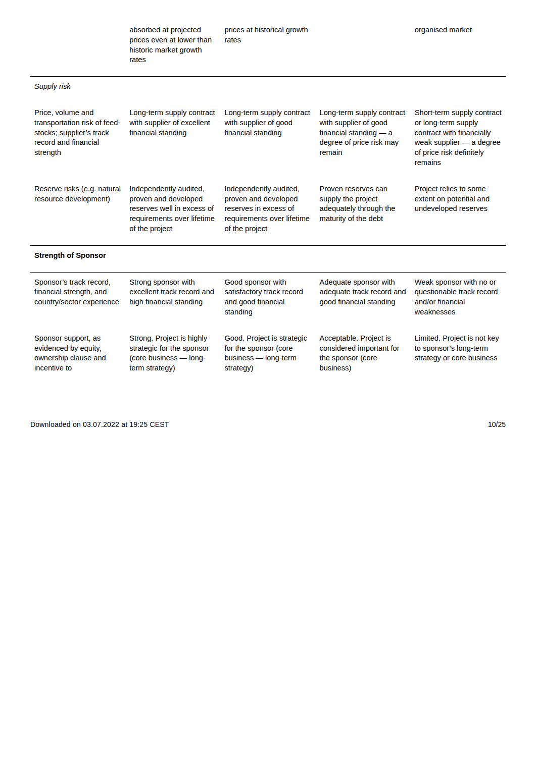| | absorbed at projected prices even at lower than historic market growth rates | prices at historical growth rates | | organised market |
| Supply risk | | | | |
| Price, volume and transportation risk of feed-stocks; supplier’s track record and financial strength | Long-term supply contract with supplier of excellent financial standing | Long-term supply contract with supplier of good financial standing | Long-term supply contract with supplier of good financial standing — a degree of price risk may remain | Short-term supply contract or long-term supply contract with financially weak supplier — a degree of price risk definitely remains |
| Reserve risks (e.g. natural resource development) | Independently audited, proven and developed reserves well in excess of requirements over lifetime of the project | Independently audited, proven and developed reserves in excess of requirements over lifetime of the project | Proven reserves can supply the project adequately through the maturity of the debt | Project relies to some extent on potential and undeveloped reserves |
| Strength of Sponsor | | | | |
| Sponsor’s track record, financial strength, and country/sector experience | Strong sponsor with excellent track record and high financial standing | Good sponsor with satisfactory track record and good financial standing | Adequate sponsor with adequate track record and good financial standing | Weak sponsor with no or questionable track record and/or financial weaknesses |
| Sponsor support, as evidenced by equity, ownership clause and incentive to | Strong. Project is highly strategic for the sponsor (core business — long-term strategy) | Good. Project is strategic for the sponsor (core business — long-term strategy) | Acceptable. Project is considered important for the sponsor (core business) | Limited. Project is not key to sponsor’s long-term strategy or core business |
Downloaded on 03.07.2022 at 19:25 CEST
10/25